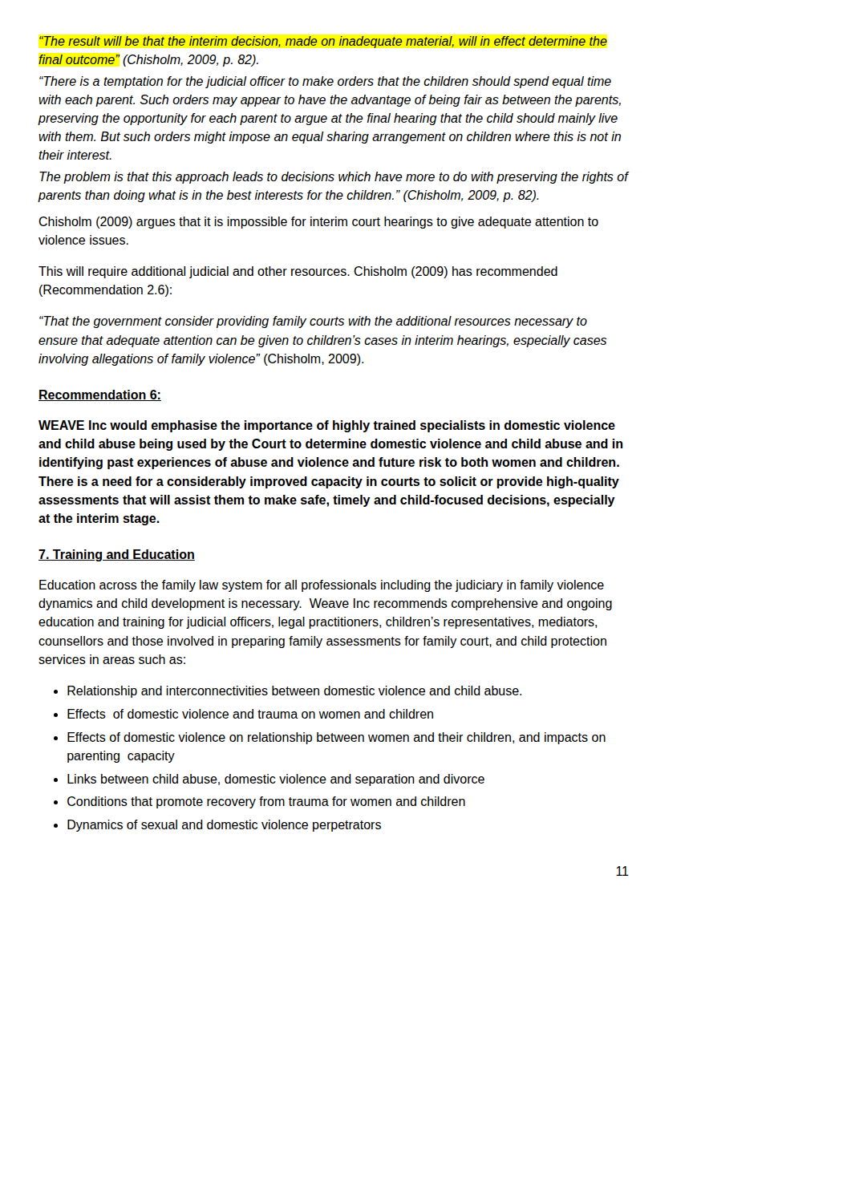“The result will be that the interim decision, made on inadequate material, will in effect determine the final outcome” (Chisholm, 2009, p. 82).
“There is a temptation for the judicial officer to make orders that the children should spend equal time with each parent. Such orders may appear to have the advantage of being fair as between the parents, preserving the opportunity for each parent to argue at the final hearing that the child should mainly live with them. But such orders might impose an equal sharing arrangement on children where this is not in their interest.
The problem is that this approach leads to decisions which have more to do with preserving the rights of parents than doing what is in the best interests for the children.” (Chisholm, 2009, p. 82).
Chisholm (2009) argues that it is impossible for interim court hearings to give adequate attention to violence issues.
This will require additional judicial and other resources. Chisholm (2009) has recommended (Recommendation 2.6):
“That the government consider providing family courts with the additional resources necessary to ensure that adequate attention can be given to children’s cases in interim hearings, especially cases involving allegations of family violence” (Chisholm, 2009).
Recommendation 6:
WEAVE Inc would emphasise the importance of highly trained specialists in domestic violence and child abuse being used by the Court to determine domestic violence and child abuse and in identifying past experiences of abuse and violence and future risk to both women and children.
There is a need for a considerably improved capacity in courts to solicit or provide high-quality assessments that will assist them to make safe, timely and child-focused decisions, especially at the interim stage.
7. Training and Education
Education across the family law system for all professionals including the judiciary in family violence dynamics and child development is necessary. Weave Inc recommends comprehensive and ongoing education and training for judicial officers, legal practitioners, children’s representatives, mediators, counsellors and those involved in preparing family assessments for family court, and child protection services in areas such as:
Relationship and interconnectivities between domestic violence and child abuse.
Effects of domestic violence and trauma on women and children
Effects of domestic violence on relationship between women and their children, and impacts on parenting capacity
Links between child abuse, domestic violence and separation and divorce
Conditions that promote recovery from trauma for women and children
Dynamics of sexual and domestic violence perpetrators
11